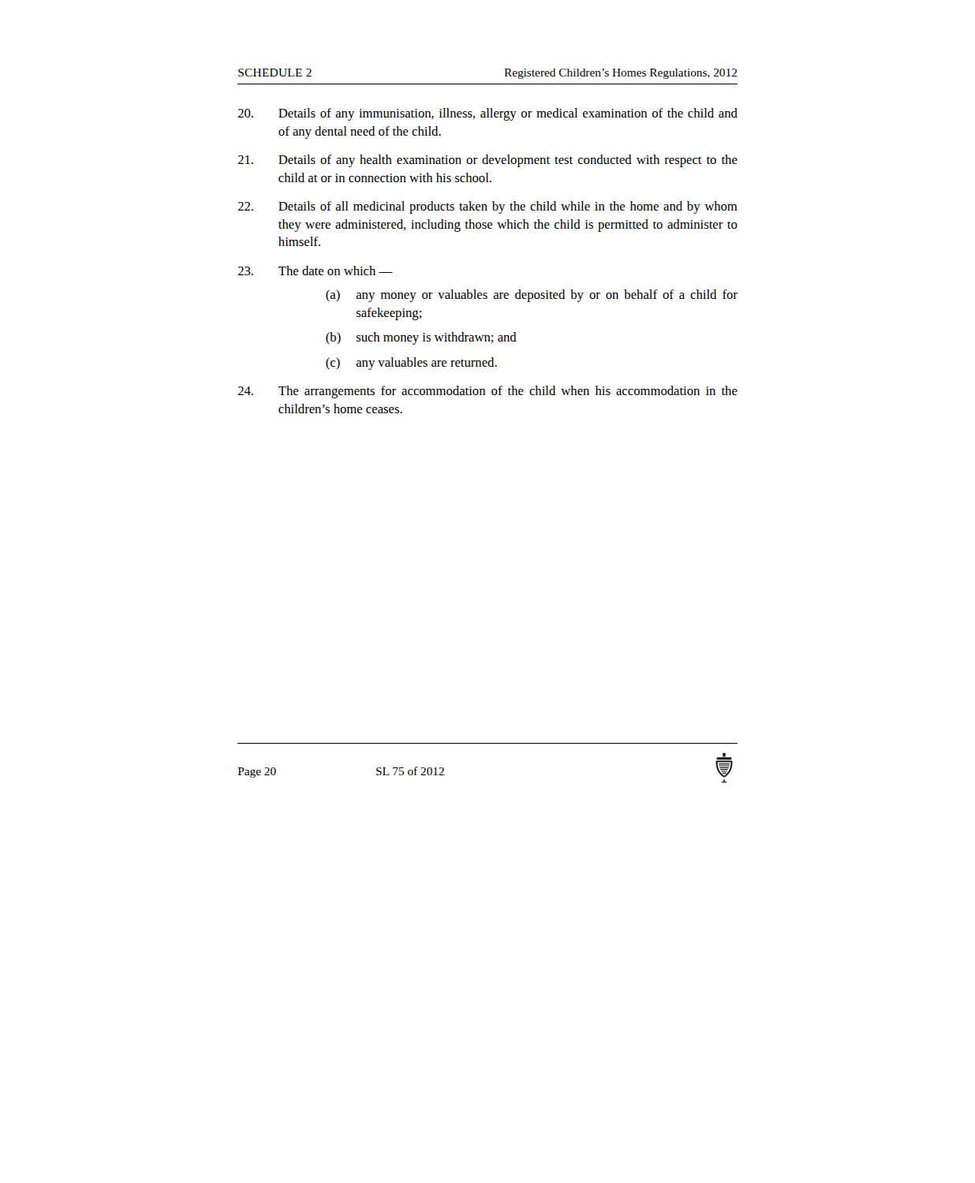SCHEDULE 2
Registered Children’s Homes Regulations, 2012
20. Details of any immunisation, illness, allergy or medical examination of the child and of any dental need of the child.
21. Details of any health examination or development test conducted with respect to the child at or in connection with his school.
22. Details of all medicinal products taken by the child while in the home and by whom they were administered, including those which the child is permitted to administer to himself.
23. The date on which —
(a) any money or valuables are deposited by or on behalf of a child for safekeeping;
(b) such money is withdrawn; and
(c) any valuables are returned.
24. The arrangements for accommodation of the child when his accommodation in the children’s home ceases.
Page 20
SL 75 of 2012